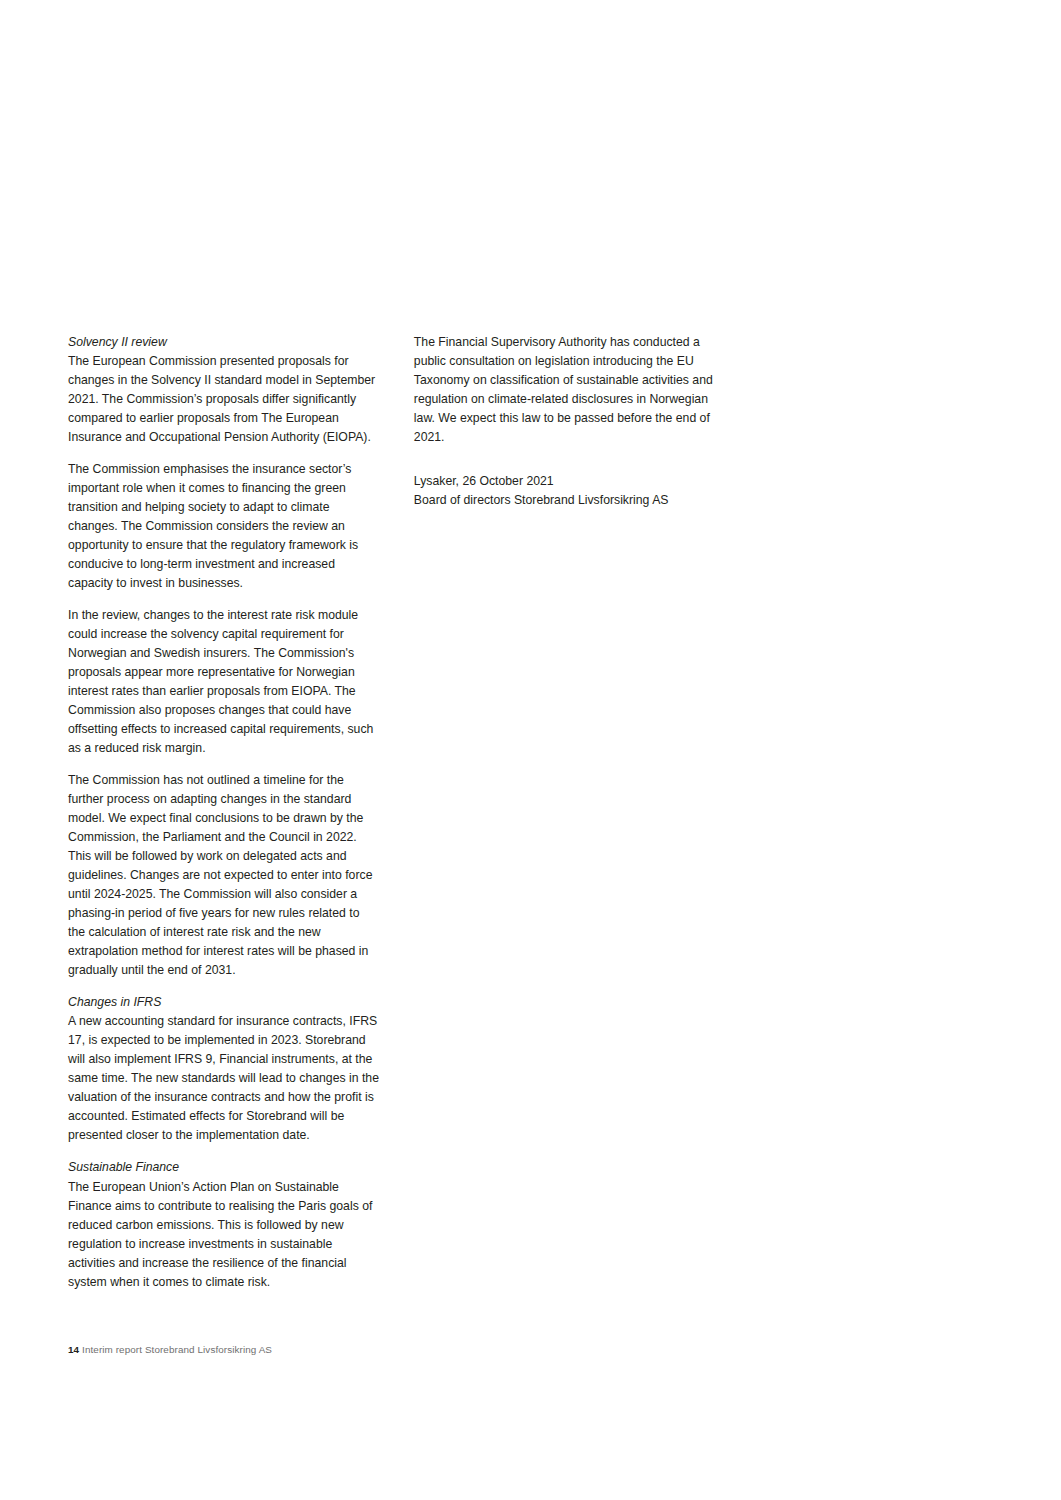Solvency II review
The European Commission presented proposals for changes in the Solvency II standard model in September 2021. The Commission’s proposals differ significantly compared to earlier proposals from The European Insurance and Occupational Pension Authority (EIOPA).
The Commission emphasises the insurance sector’s important role when it comes to financing the green transition and helping society to adapt to climate changes. The Commission considers the review an opportunity to ensure that the regulatory framework is conducive to long-term investment and increased capacity to invest in businesses.
In the review, changes to the interest rate risk module could increase the solvency capital requirement for Norwegian and Swedish insurers. The Commission's proposals appear more representative for Norwegian interest rates than earlier proposals from EIOPA. The Commission also proposes changes that could have offsetting effects to increased capital requirements, such as a reduced risk margin.
The Commission has not outlined a timeline for the further process on adapting changes in the standard model. We expect final conclusions to be drawn by the Commission, the Parliament and the Council in 2022. This will be followed by work on delegated acts and guidelines. Changes are not expected to enter into force until 2024-2025. The Commission will also consider a phasing-in period of five years for new rules related to the calculation of interest rate risk and the new extrapolation method for interest rates will be phased in gradually until the end of 2031.
Changes in IFRS
A new accounting standard for insurance contracts, IFRS 17, is expected to be implemented in 2023. Storebrand will also implement IFRS 9, Financial instruments, at the same time. The new standards will lead to changes in the valuation of the insurance contracts and how the profit is accounted. Estimated effects for Storebrand will be presented closer to the implementation date.
Sustainable Finance
The European Union’s Action Plan on Sustainable Finance aims to contribute to realising the Paris goals of reduced carbon emissions. This is followed by new regulation to increase investments in sustainable activities and increase the resilience of the financial system when it comes to climate risk.
The Financial Supervisory Authority has conducted a public consultation on legislation introducing the EU Taxonomy on classification of sustainable activities and regulation on climate-related disclosures in Norwegian law. We expect this law to be passed before the end of 2021.
Lysaker, 26 October 2021
Board of directors Storebrand Livsforsikring AS
14 Interim report Storebrand Livsforsikring AS